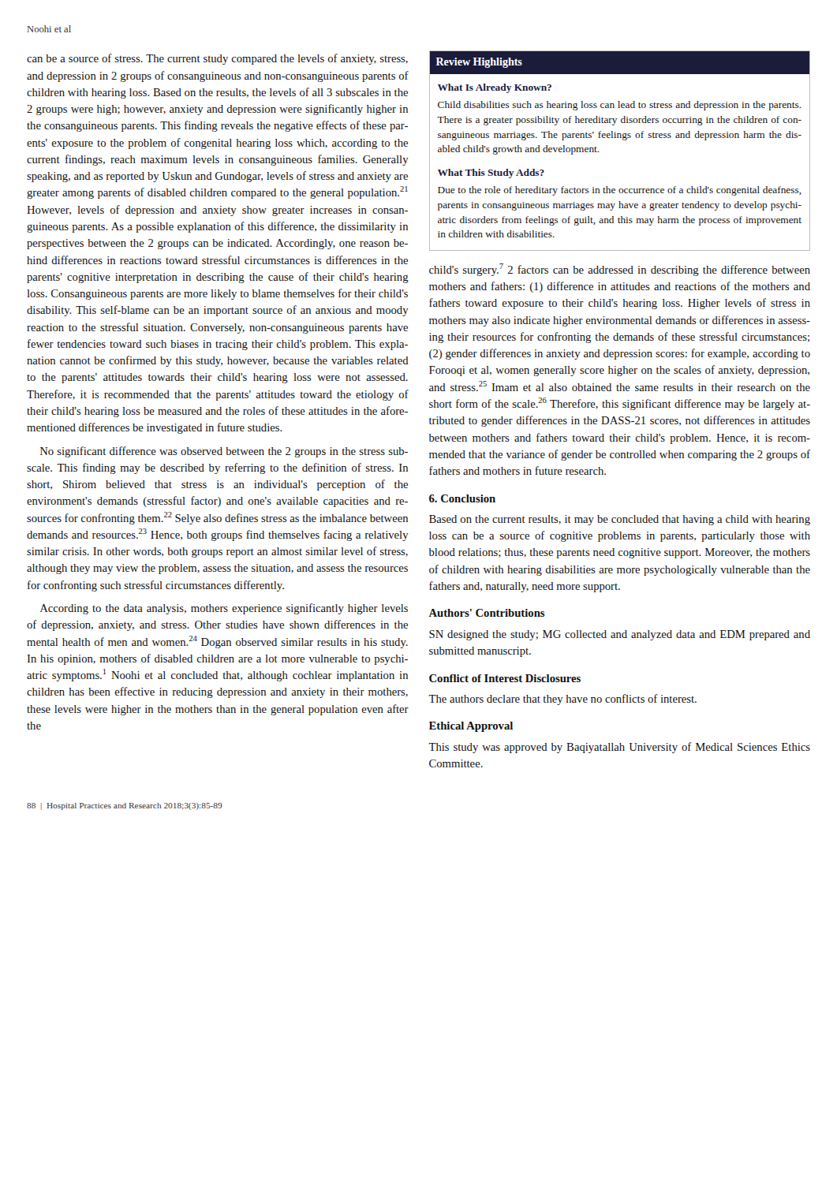Noohi et al
can be a source of stress. The current study compared the levels of anxiety, stress, and depression in 2 groups of consanguineous and non-consanguineous parents of children with hearing loss. Based on the results, the levels of all 3 subscales in the 2 groups were high; however, anxiety and depression were significantly higher in the consanguineous parents. This finding reveals the negative effects of these parents' exposure to the problem of congenital hearing loss which, according to the current findings, reach maximum levels in consanguineous families. Generally speaking, and as reported by Uskun and Gundogar, levels of stress and anxiety are greater among parents of disabled children compared to the general population.21 However, levels of depression and anxiety show greater increases in consanguineous parents. As a possible explanation of this difference, the dissimilarity in perspectives between the 2 groups can be indicated. Accordingly, one reason behind differences in reactions toward stressful circumstances is differences in the parents' cognitive interpretation in describing the cause of their child's hearing loss. Consanguineous parents are more likely to blame themselves for their child's disability. This self-blame can be an important source of an anxious and moody reaction to the stressful situation. Conversely, non-consanguineous parents have fewer tendencies toward such biases in tracing their child's problem. This explanation cannot be confirmed by this study, however, because the variables related to the parents' attitudes towards their child's hearing loss were not assessed. Therefore, it is recommended that the parents' attitudes toward the etiology of their child's hearing loss be measured and the roles of these attitudes in the aforementioned differences be investigated in future studies.
No significant difference was observed between the 2 groups in the stress subscale. This finding may be described by referring to the definition of stress. In short, Shirom believed that stress is an individual's perception of the environment's demands (stressful factor) and one's available capacities and resources for confronting them.22 Selye also defines stress as the imbalance between demands and resources.23 Hence, both groups find themselves facing a relatively similar crisis. In other words, both groups report an almost similar level of stress, although they may view the problem, assess the situation, and assess the resources for confronting such stressful circumstances differently.
According to the data analysis, mothers experience significantly higher levels of depression, anxiety, and stress. Other studies have shown differences in the mental health of men and women.24 Dogan observed similar results in his study. In his opinion, mothers of disabled children are a lot more vulnerable to psychiatric symptoms.1 Noohi et al concluded that, although cochlear implantation in children has been effective in reducing depression and anxiety in their mothers, these levels were higher in the mothers than in the general population even after the
Review Highlights
What Is Already Known?
Child disabilities such as hearing loss can lead to stress and depression in the parents. There is a greater possibility of hereditary disorders occurring in the children of consanguineous marriages. The parents' feelings of stress and depression harm the disabled child's growth and development.
What This Study Adds?
Due to the role of hereditary factors in the occurrence of a child's congenital deafness, parents in consanguineous marriages may have a greater tendency to develop psychiatric disorders from feelings of guilt, and this may harm the process of improvement in children with disabilities.
child's surgery.7 2 factors can be addressed in describing the difference between mothers and fathers: (1) difference in attitudes and reactions of the mothers and fathers toward exposure to their child's hearing loss. Higher levels of stress in mothers may also indicate higher environmental demands or differences in assessing their resources for confronting the demands of these stressful circumstances; (2) gender differences in anxiety and depression scores: for example, according to Forooqi et al, women generally score higher on the scales of anxiety, depression, and stress.25 Imam et al also obtained the same results in their research on the short form of the scale.26 Therefore, this significant difference may be largely attributed to gender differences in the DASS-21 scores, not differences in attitudes between mothers and fathers toward their child's problem. Hence, it is recommended that the variance of gender be controlled when comparing the 2 groups of fathers and mothers in future research.
6. Conclusion
Based on the current results, it may be concluded that having a child with hearing loss can be a source of cognitive problems in parents, particularly those with blood relations; thus, these parents need cognitive support. Moreover, the mothers of children with hearing disabilities are more psychologically vulnerable than the fathers and, naturally, need more support.
Authors' Contributions
SN designed the study; MG collected and analyzed data and EDM prepared and submitted manuscript.
Conflict of Interest Disclosures
The authors declare that they have no conflicts of interest.
Ethical Approval
This study was approved by Baqiyatallah University of Medical Sciences Ethics Committee.
88 | Hospital Practices and Research 2018;3(3):85-89